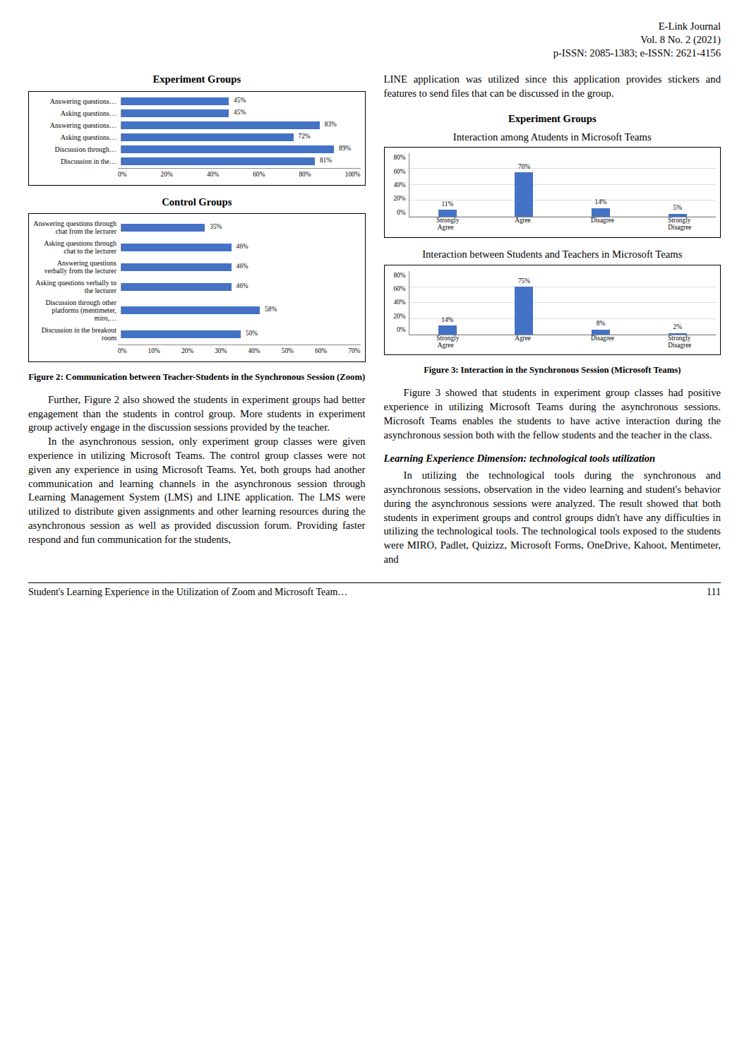E-Link Journal
Vol. 8 No. 2 (2021)
p-ISSN: 2085-1383; e-ISSN: 2621-4156
Experiment Groups
Answering questions…
45%
Asking questions…
45%
Answering questions…
83%
Asking questions…
72%
Discussion through…
89%
Discussion in the…
81%
0% 20% 40% 60% 80% 100%
Control Groups
Answering questions through chat from the lecturer
35%
Asking questions through chat to the lecturer
46%
Answering questions verbally from the lecturer
46%
Asking questions verbally to the lecturer
46%
Discussion through other platforms (mentimeter, miro,…
58%
Discussion in the breakout room
50%
0% 10% 20% 30% 40% 50% 60% 70%
Figure 2: Communication between Teacher-Students in the Synchronous Session (Zoom)
Further, Figure 2 also showed the students in experiment groups had better engagement than the students in control group. More students in experiment group actively engage in the discussion sessions provided by the teacher.
In the asynchronous session, only experiment group classes were given experience in utilizing Microsoft Teams. The control group classes were not given any experience in using Microsoft Teams. Yet, both groups had another communication and learning channels in the asynchronous session through Learning Management System (LMS) and LINE application. The LMS were utilized to distribute given assignments and other learning resources during the asynchronous session as well as provided discussion forum. Providing faster respond and fun communication for the students,
LINE application was utilized since this application provides stickers and features to send files that can be discussed in the group.
Experiment Groups
Interaction among Atudents in Microsoft Teams
80% 60% 40% 20% 0%
11%
70%
14%
5%
Strongly Agree Agree Disagree Strongly Disagree
Interaction between Students and Teachers in Microsoft Teams
80% 60% 40% 20% 0%
14%
75%
8%
2%
Strongly Agree Agree Disagree Strongly Disagree
Figure 3: Interaction in the Synchronous Session (Microsoft Teams)
Figure 3 showed that students in experiment group classes had positive experience in utilizing Microsoft Teams during the asynchronous sessions. Microsoft Teams enables the students to have active interaction during the asynchronous session both with the fellow students and the teacher in the class.
Learning Experience Dimension: technological tools utilization
In utilizing the technological tools during the synchronous and asynchronous sessions, observation in the video learning and student's behavior during the asynchronous sessions were analyzed. The result showed that both students in experiment groups and control groups didn't have any difficulties in utilizing the technological tools. The technological tools exposed to the students were MIRO, Padlet, Quizizz, Microsoft Forms, OneDrive, Kahoot, Mentimeter, and
Student's Learning Experience in the Utilization of Zoom and Microsoft Team… 111